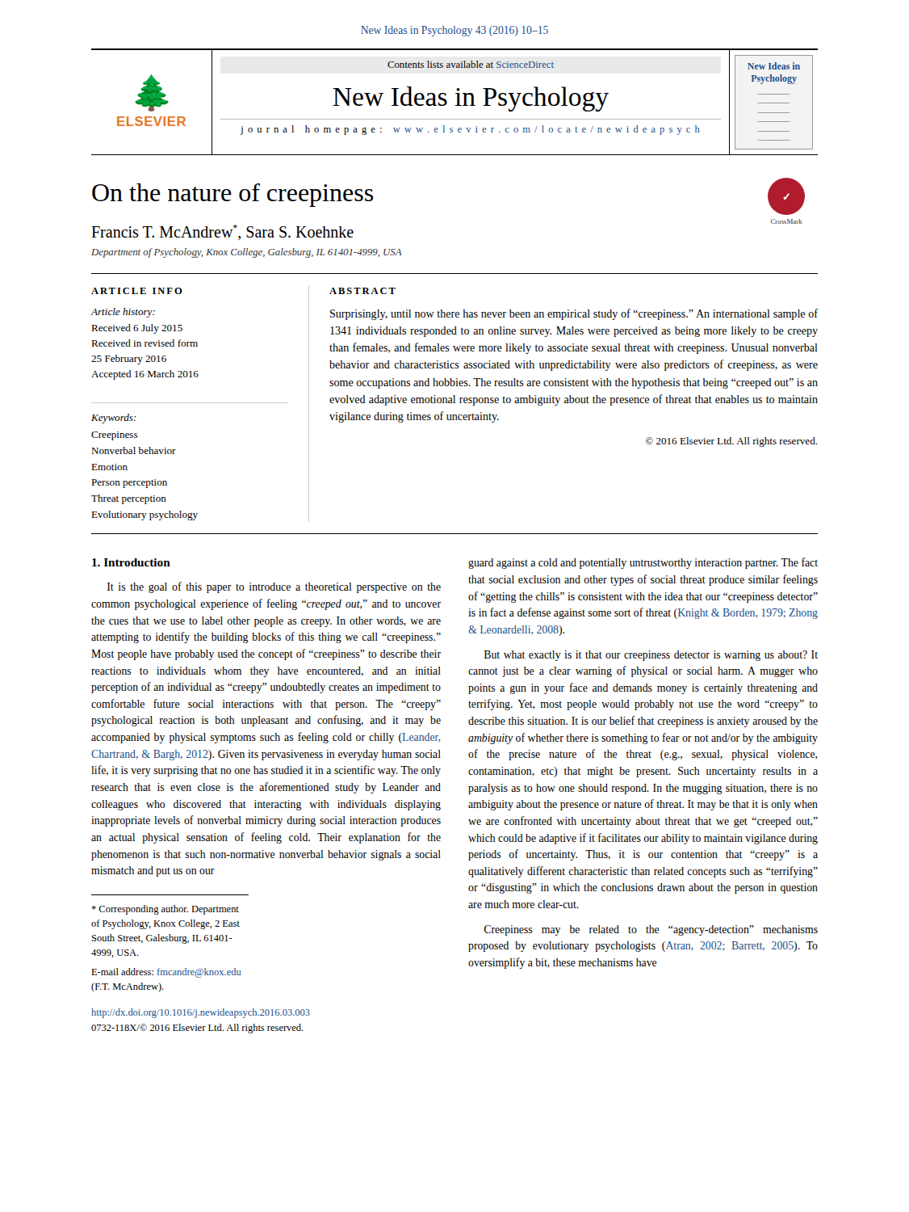New Ideas in Psychology 43 (2016) 10–15
🌲 ELSEVIER
Contents lists available at ScienceDirect
New Ideas in Psychology
j o u r n a l h o m e p a g e : w w w . e l s e v i e r . c o m / l o c a t e / n e w i d e a p s y c h
New Ideas in
Psychology —————
—————
—————
—————
—————
—————
✓
CrossMark
On the nature of creepiness
Francis T. McAndrew*, Sara S. Koehnke
Department of Psychology, Knox College, Galesburg, IL 61401-4999, USA
Article info
Article history:
Received 6 July 2015
Received in revised form
25 February 2016
Accepted 16 March 2016
Keywords:
Creepiness
Nonverbal behavior
Emotion
Person perception
Threat perception
Evolutionary psychology
Abstract
Surprisingly, until now there has never been an empirical study of “creepiness.” An international sample of 1341 individuals responded to an online survey. Males were perceived as being more likely to be creepy than females, and females were more likely to associate sexual threat with creepiness. Unusual nonverbal behavior and characteristics associated with unpredictability were also predictors of creepiness, as were some occupations and hobbies. The results are consistent with the hypothesis that being “creeped out” is an evolved adaptive emotional response to ambiguity about the presence of threat that enables us to maintain vigilance during times of uncertainty.
© 2016 Elsevier Ltd. All rights reserved.
1. Introduction
It is the goal of this paper to introduce a theoretical perspective on the common psychological experience of feeling “creeped out,” and to uncover the cues that we use to label other people as creepy. In other words, we are attempting to identify the building blocks of this thing we call “creepiness.” Most people have probably used the concept of “creepiness” to describe their reactions to individuals whom they have encountered, and an initial perception of an individual as “creepy” undoubtedly creates an impediment to comfortable future social interactions with that person. The “creepy” psychological reaction is both unpleasant and confusing, and it may be accompanied by physical symptoms such as feeling cold or chilly (Leander, Chartrand, & Bargh, 2012). Given its pervasiveness in everyday human social life, it is very surprising that no one has studied it in a scientific way. The only research that is even close is the aforementioned study by Leander and colleagues who discovered that interacting with individuals displaying inappropriate levels of nonverbal mimicry during social interaction produces an actual physical sensation of feeling cold. Their explanation for the phenomenon is that such non-normative nonverbal behavior signals a social mismatch and put us on our
* Corresponding author. Department of Psychology, Knox College, 2 East South Street, Galesburg, IL 61401-4999, USA.
E-mail address: fmcandre@knox.edu (F.T. McAndrew).
http://dx.doi.org/10.1016/j.newideapsych.2016.03.003
0732-118X/© 2016 Elsevier Ltd. All rights reserved.
guard against a cold and potentially untrustworthy interaction partner. The fact that social exclusion and other types of social threat produce similar feelings of “getting the chills” is consistent with the idea that our “creepiness detector” is in fact a defense against some sort of threat (Knight & Borden, 1979; Zhong & Leonardelli, 2008).
But what exactly is it that our creepiness detector is warning us about? It cannot just be a clear warning of physical or social harm. A mugger who points a gun in your face and demands money is certainly threatening and terrifying. Yet, most people would probably not use the word “creepy” to describe this situation. It is our belief that creepiness is anxiety aroused by the ambiguity of whether there is something to fear or not and/or by the ambiguity of the precise nature of the threat (e.g., sexual, physical violence, contamination, etc) that might be present. Such uncertainty results in a paralysis as to how one should respond. In the mugging situation, there is no ambiguity about the presence or nature of threat. It may be that it is only when we are confronted with uncertainty about threat that we get “creeped out,” which could be adaptive if it facilitates our ability to maintain vigilance during periods of uncertainty. Thus, it is our contention that “creepy” is a qualitatively different characteristic than related concepts such as “terrifying” or “disgusting” in which the conclusions drawn about the person in question are much more clear-cut.
Creepiness may be related to the “agency-detection” mechanisms proposed by evolutionary psychologists (Atran, 2002; Barrett, 2005). To oversimplify a bit, these mechanisms have